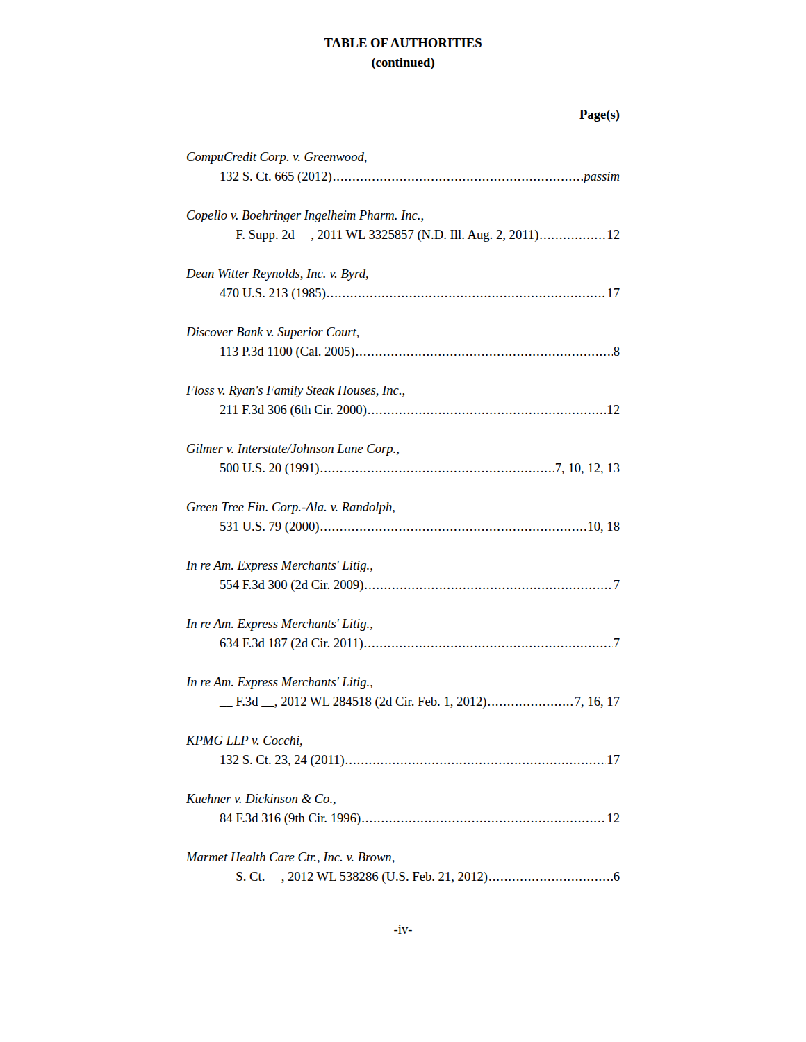TABLE OF AUTHORITIES
(continued)
Page(s)
CompuCredit Corp. v. Greenwood,
132 S. Ct. 665 (2012).................................................................................. passim
Copello v. Boehringer Ingelheim Pharm. Inc.,
__ F. Supp. 2d __, 2011 WL 3325857 (N.D. Ill. Aug. 2, 2011)......................... 12
Dean Witter Reynolds, Inc. v. Byrd,
470 U.S. 213 (1985)........................................................................................... 17
Discover Bank v. Superior Court,
113 P.3d 1100 (Cal. 2005).................................................................................. 8
Floss v. Ryan's Family Steak Houses, Inc.,
211 F.3d 306 (6th Cir. 2000)............................................................................. 12
Gilmer v. Interstate/Johnson Lane Corp.,
500 U.S. 20 (1991)............................................................................. 7, 10, 12, 13
Green Tree Fin. Corp.-Ala. v. Randolph,
531 U.S. 79 (2000)....................................................................................... 10, 18
In re Am. Express Merchants' Litig.,
554 F.3d 300 (2d Cir. 2009).............................................................................. 7
In re Am. Express Merchants' Litig.,
634 F.3d 187 (2d Cir. 2011).............................................................................. 7
In re Am. Express Merchants' Litig.,
__ F.3d __, 2012 WL 284518 (2d Cir. Feb. 1, 2012)............................... 7, 16, 17
KPMG LLP v. Cocchi,
132 S. Ct. 23, 24 (2011)..................................................................................... 17
Kuehner v. Dickinson & Co.,
84 F.3d 316 (9th Cir. 1996).............................................................................. 12
Marmet Health Care Ctr., Inc. v. Brown,
__ S. Ct. __, 2012 WL 538286 (U.S. Feb. 21, 2012).......................................... 6
-iv-